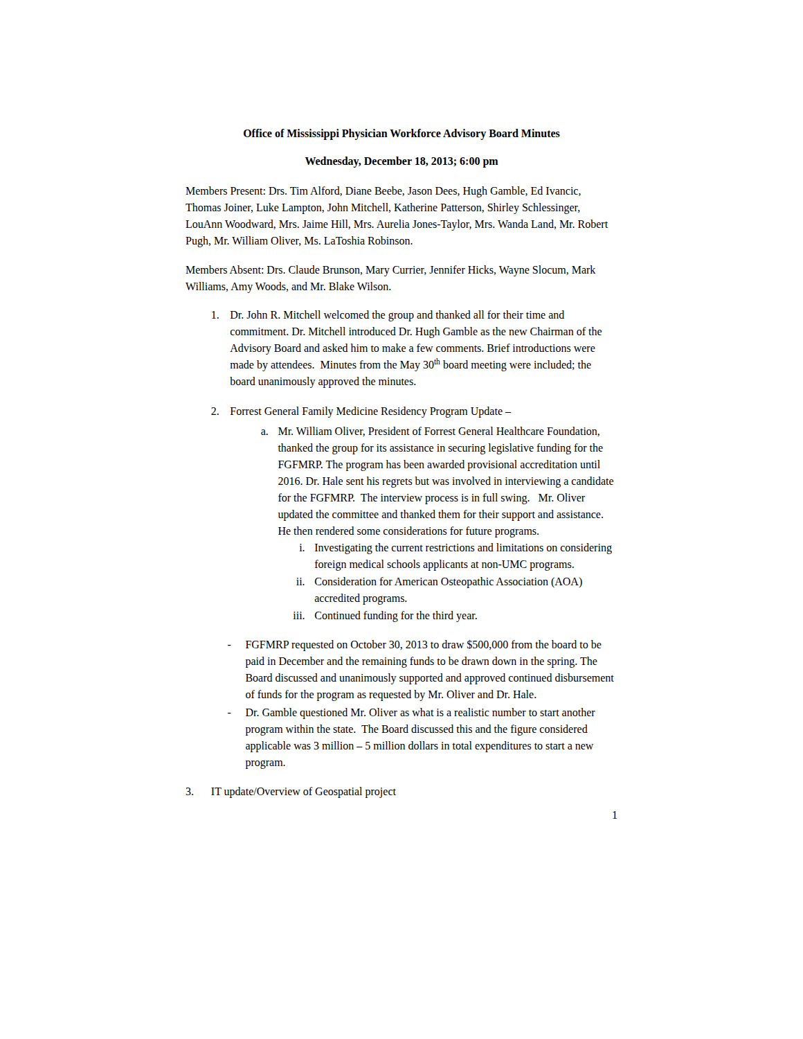Office of Mississippi Physician Workforce Advisory Board Minutes
Wednesday, December 18, 2013; 6:00 pm
Members Present: Drs. Tim Alford, Diane Beebe, Jason Dees, Hugh Gamble, Ed Ivancic, Thomas Joiner, Luke Lampton, John Mitchell, Katherine Patterson, Shirley Schlessinger, LouAnn Woodward, Mrs. Jaime Hill, Mrs. Aurelia Jones-Taylor, Mrs. Wanda Land, Mr. Robert Pugh, Mr. William Oliver, Ms. LaToshia Robinson.
Members Absent: Drs. Claude Brunson, Mary Currier, Jennifer Hicks, Wayne Slocum, Mark Williams, Amy Woods, and Mr. Blake Wilson.
Dr. John R. Mitchell welcomed the group and thanked all for their time and commitment. Dr. Mitchell introduced Dr. Hugh Gamble as the new Chairman of the Advisory Board and asked him to make a few comments. Brief introductions were made by attendees. Minutes from the May 30th board meeting were included; the board unanimously approved the minutes.
Forrest General Family Medicine Residency Program Update –
Mr. William Oliver, President of Forrest General Healthcare Foundation, thanked the group for its assistance in securing legislative funding for the FGFMRP. The program has been awarded provisional accreditation until 2016. Dr. Hale sent his regrets but was involved in interviewing a candidate for the FGFMRP. The interview process is in full swing. Mr. Oliver updated the committee and thanked them for their support and assistance. He then rendered some considerations for future programs.
Investigating the current restrictions and limitations on considering foreign medical schools applicants at non-UMC programs.
Consideration for American Osteopathic Association (AOA) accredited programs.
Continued funding for the third year.
FGFMRP requested on October 30, 2013 to draw $500,000 from the board to be paid in December and the remaining funds to be drawn down in the spring. The Board discussed and unanimously supported and approved continued disbursement of funds for the program as requested by Mr. Oliver and Dr. Hale.
Dr. Gamble questioned Mr. Oliver as what is a realistic number to start another program within the state. The Board discussed this and the figure considered applicable was 3 million – 5 million dollars in total expenditures to start a new program.
3. IT update/Overview of Geospatial project
1